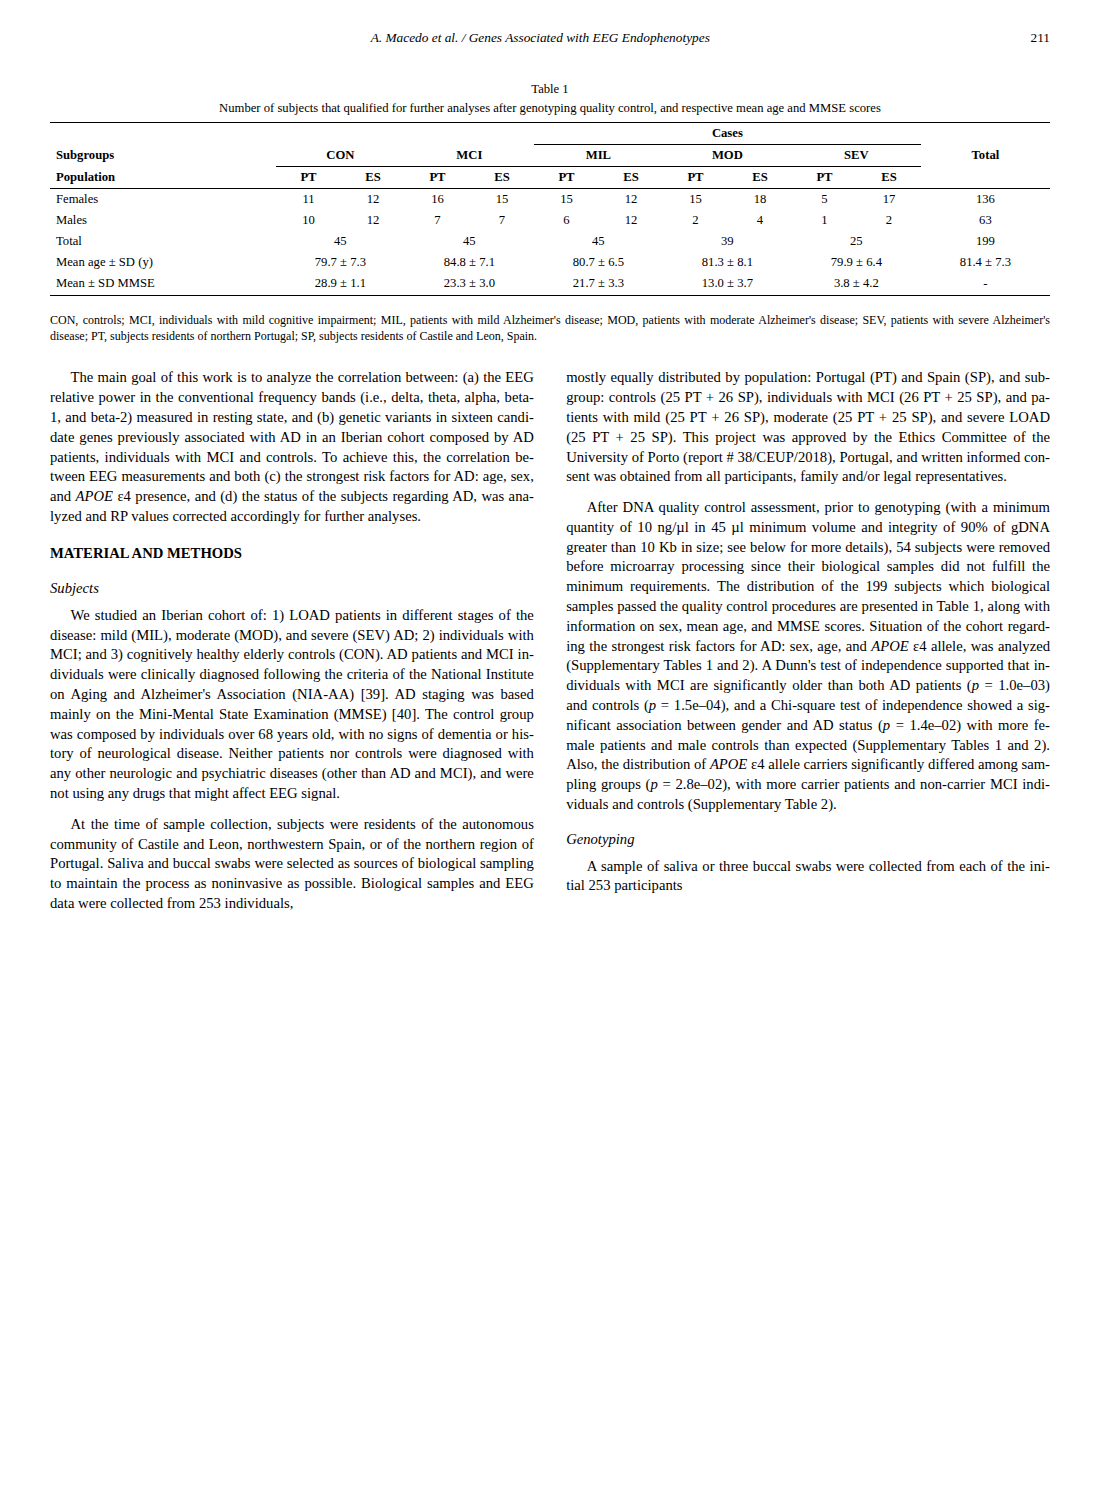A. Macedo et al. / Genes Associated with EEG Endophenotypes
211
Table 1 Number of subjects that qualified for further analyses after genotyping quality control, and respective mean age and MMSE scores
| Subgroups | | Cases | Total |
| --- | --- | --- | --- |
| CON | MCI | MIL | MOD | SEV |
| Population | PT | ES | PT | ES | PT | ES | PT | ES | PT | ES | |
| Females | 11 | 12 | 16 | 15 | 15 | 12 | 15 | 18 | 5 | 17 | 136 |
| Males | 10 | 12 | 7 | 7 | 6 | 12 | 2 | 4 | 1 | 2 | 63 |
| Total | 45 | 45 | 45 | 39 | 25 | 199 |
| Mean age ± SD (y) | 79.7 ± 7.3 | 84.8 ± 7.1 | 80.7 ± 6.5 | 81.3 ± 8.1 | 79.9 ± 6.4 | 81.4 ± 7.3 |
| Mean ± SD MMSE | 28.9 ± 1.1 | 23.3 ± 3.0 | 21.7 ± 3.3 | 13.0 ± 3.7 | 3.8 ± 4.2 | - |
CON, controls; MCI, individuals with mild cognitive impairment; MIL, patients with mild Alzheimer's disease; MOD, patients with moderate Alzheimer's disease; SEV, patients with severe Alzheimer's disease; PT, subjects residents of northern Portugal; SP, subjects residents of Castile and Leon, Spain.
The main goal of this work is to analyze the correlation between: (a) the EEG relative power in the conventional frequency bands (i.e., delta, theta, alpha, beta-1, and beta-2) measured in resting state, and (b) genetic variants in sixteen candidate genes previously associated with AD in an Iberian cohort composed by AD patients, individuals with MCI and controls. To achieve this, the correlation between EEG measurements and both (c) the strongest risk factors for AD: age, sex, and APOE ε4 presence, and (d) the status of the subjects regarding AD, was analyzed and RP values corrected accordingly for further analyses.
Material and Methods
Subjects
We studied an Iberian cohort of: 1) LOAD patients in different stages of the disease: mild (MIL), moderate (MOD), and severe (SEV) AD; 2) individuals with MCI; and 3) cognitively healthy elderly controls (CON). AD patients and MCI individuals were clinically diagnosed following the criteria of the National Institute on Aging and Alzheimer's Association (NIA-AA) [39]. AD staging was based mainly on the Mini-Mental State Examination (MMSE) [40]. The control group was composed by individuals over 68 years old, with no signs of dementia or history of neurological disease. Neither patients nor controls were diagnosed with any other neurologic and psychiatric diseases (other than AD and MCI), and were not using any drugs that might affect EEG signal.
At the time of sample collection, subjects were residents of the autonomous community of Castile and Leon, northwestern Spain, or of the northern region of Portugal. Saliva and buccal swabs were selected as sources of biological sampling to maintain the process as noninvasive as possible. Biological samples and EEG data were collected from 253 individuals,
mostly equally distributed by population: Portugal (PT) and Spain (SP), and subgroup: controls (25 PT + 26 SP), individuals with MCI (26 PT + 25 SP), and patients with mild (25 PT + 26 SP), moderate (25 PT + 25 SP), and severe LOAD (25 PT + 25 SP). This project was approved by the Ethics Committee of the University of Porto (report # 38/CEUP/2018), Portugal, and written informed consent was obtained from all participants, family and/or legal representatives.
After DNA quality control assessment, prior to genotyping (with a minimum quantity of 10 ng/µl in 45 µl minimum volume and integrity of 90% of gDNA greater than 10 Kb in size; see below for more details), 54 subjects were removed before microarray processing since their biological samples did not fulfill the minimum requirements. The distribution of the 199 subjects which biological samples passed the quality control procedures are presented in Table 1, along with information on sex, mean age, and MMSE scores. Situation of the cohort regarding the strongest risk factors for AD: sex, age, and APOE ε4 allele, was analyzed (Supplementary Tables 1 and 2). A Dunn's test of independence supported that individuals with MCI are significantly older than both AD patients (p = 1.0e–03) and controls (p = 1.5e–04), and a Chi-square test of independence showed a significant association between gender and AD status (p = 1.4e–02) with more female patients and male controls than expected (Supplementary Tables 1 and 2). Also, the distribution of APOE ε4 allele carriers significantly differed among sampling groups (p = 2.8e–02), with more carrier patients and non-carrier MCI individuals and controls (Supplementary Table 2).
Genotyping
A sample of saliva or three buccal swabs were collected from each of the initial 253 participants